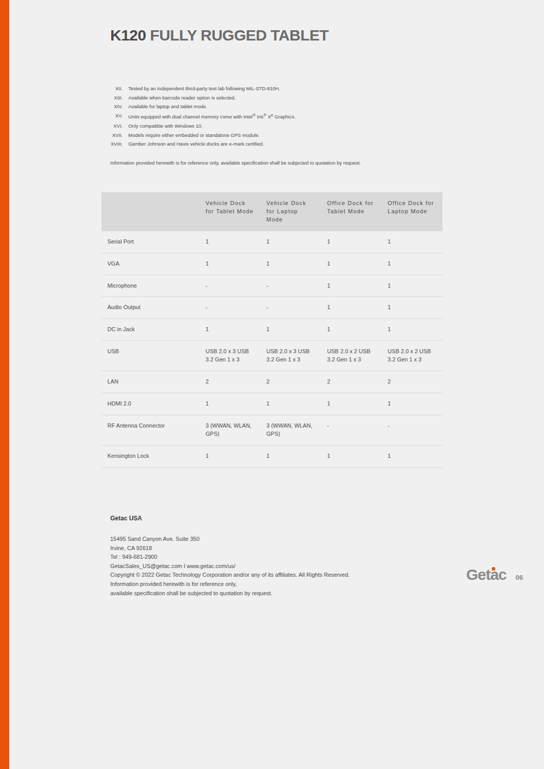K120 FULLY RUGGED TABLET
| XII. | Tested by an independent third-party test lab following MIL-STD-810H. |
| XIII. | Available when barcode reader option is selected. |
| XIV. | Available for laptop and tablet mode. |
| XV. | Units equipped with dual channel memory come with Intel ® Iris ® X e Graphics. |
| XVI. | Only compatible with Windows 10. |
| XVII. | Models require either embedded or standalone GPS module. |
| XVIII. | Gamber Johnson and Havis vehicle docks are e-mark certified. |
Information provided herewith is for reference only, available specification shall be subjected to quotation by request.
| | Vehicle Dock for Tablet Mode | Vehicle Dock for Laptop Mode | Office Dock for Tablet Mode | Office Dock for Laptop Mode |
| --- | --- | --- | --- | --- |
| Serial Port | 1 | 1 | 1 | 1 |
| VGA | 1 | 1 | 1 | 1 |
| Microphone | - | - | 1 | 1 |
| Audio Output | - | - | 1 | 1 |
| DC in Jack | 1 | 1 | 1 | 1 |
| USB | USB 2.0 x 3 USB 3.2 Gen 1 x 3 | USB 2.0 x 3 USB 3.2 Gen 1 x 3 | USB 2.0 x 2 USB 3.2 Gen 1 x 3 | USB 2.0 x 2 USB 3.2 Gen 1 x 3 |
| LAN | 2 | 2 | 2 | 2 |
| HDMI 2.0 | 1 | 1 | 1 | 1 |
| RF Antenna Connector | 3 (WWAN, WLAN, GPS) | 3 (WWAN, WLAN, GPS) | - | - |
| Kensington Lock | 1 | 1 | 1 | 1 |
Getac USA
15495 Sand Canyon Ave. Suite 350
Irvine, CA 92618
Tel : 949-681-2900
GetacSales_US@getac.com I www.getac.com/us/
Copyright © 2022 Getac Technology Corporation and/or any of its affiliates. All Rights Reserved.
Information provided herewith is for reference only,
available specification shall be subjected to quotation by request.
Getac
06